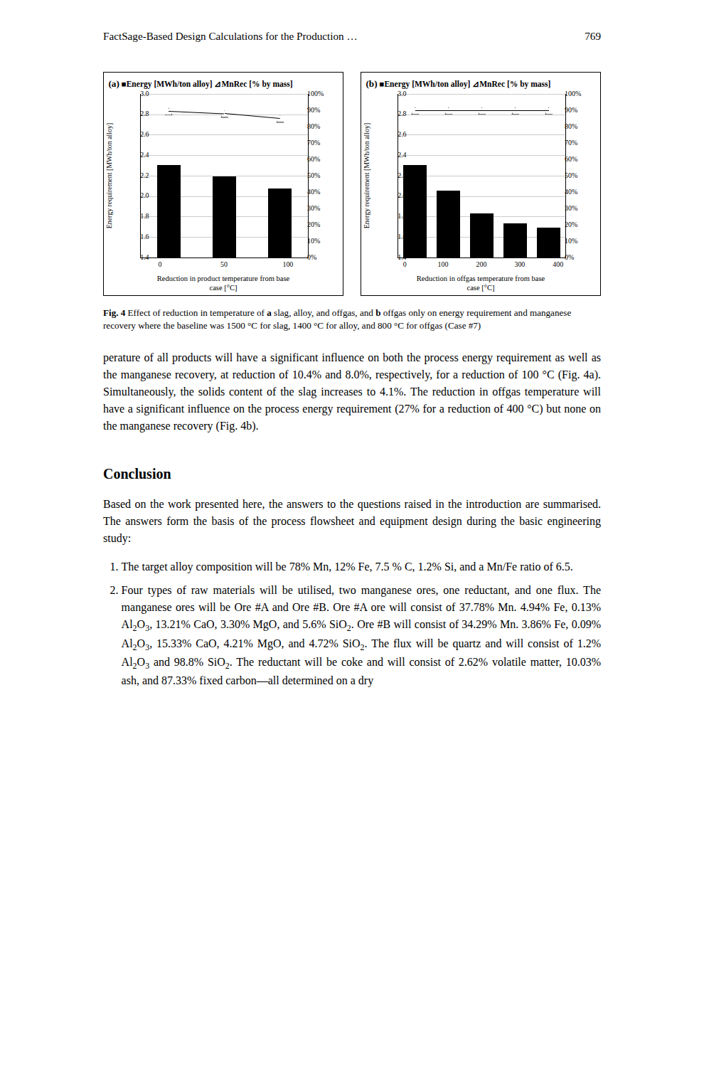FactSage-Based Design Calculations for the Production … 769
(a) ■Energy [MWh/ton alloy] ⊿MnRec [% by mass]
Energy requirement [MWh/ton alloy]
3.0 2.8 2.6 2.4 2.2 2.0 1.8 1.6 1.4
100% 90% 80% 70% 60% 50% 40% 30% 20% 10% 0%
050100
Reduction in product temperature from base
case [°C]
(b) ■Energy [MWh/ton alloy] ⊿MnRec [% by mass]
Energy requirement [MWh/ton alloy]
3.0 2.8 2.6 2.4 2.2 2.0 1.8 1.6 1.4
100% 90% 80% 70% 60% 50% 40% 30% 20% 10% 0%
0100200300400
Reduction in offgas temperature from base
case [°C]
Fig. 4 Effect of reduction in temperature of a slag, alloy, and offgas, and b offgas only on energy requirement and manganese recovery where the baseline was 1500 °C for slag, 1400 °C for alloy, and 800 °C for offgas (Case #7)
perature of all products will have a significant influence on both the process energy requirement as well as the manganese recovery, at reduction of 10.4% and 8.0%, respectively, for a reduction of 100 °C (Fig. 4a). Simultaneously, the solids content of the slag increases to 4.1%. The reduction in offgas temperature will have a significant influence on the process energy requirement (27% for a reduction of 400 °C) but none on the manganese recovery (Fig. 4b).
Conclusion
Based on the work presented here, the answers to the questions raised in the introduction are summarised. The answers form the basis of the process flowsheet and equipment design during the basic engineering study:
The target alloy composition will be 78% Mn, 12% Fe, 7.5 % C, 1.2% Si, and a Mn/Fe ratio of 6.5.
Four types of raw materials will be utilised, two manganese ores, one reductant, and one flux. The manganese ores will be Ore #A and Ore #B. Ore #A ore will consist of 37.78% Mn. 4.94% Fe, 0.13% Al2O3, 13.21% CaO, 3.30% MgO, and 5.6% SiO2. Ore #B will consist of 34.29% Mn. 3.86% Fe, 0.09% Al2O3, 15.33% CaO, 4.21% MgO, and 4.72% SiO2. The flux will be quartz and will consist of 1.2% Al2O3 and 98.8% SiO2. The reductant will be coke and will consist of 2.62% volatile matter, 10.03% ash, and 87.33% fixed carbon—all determined on a dry